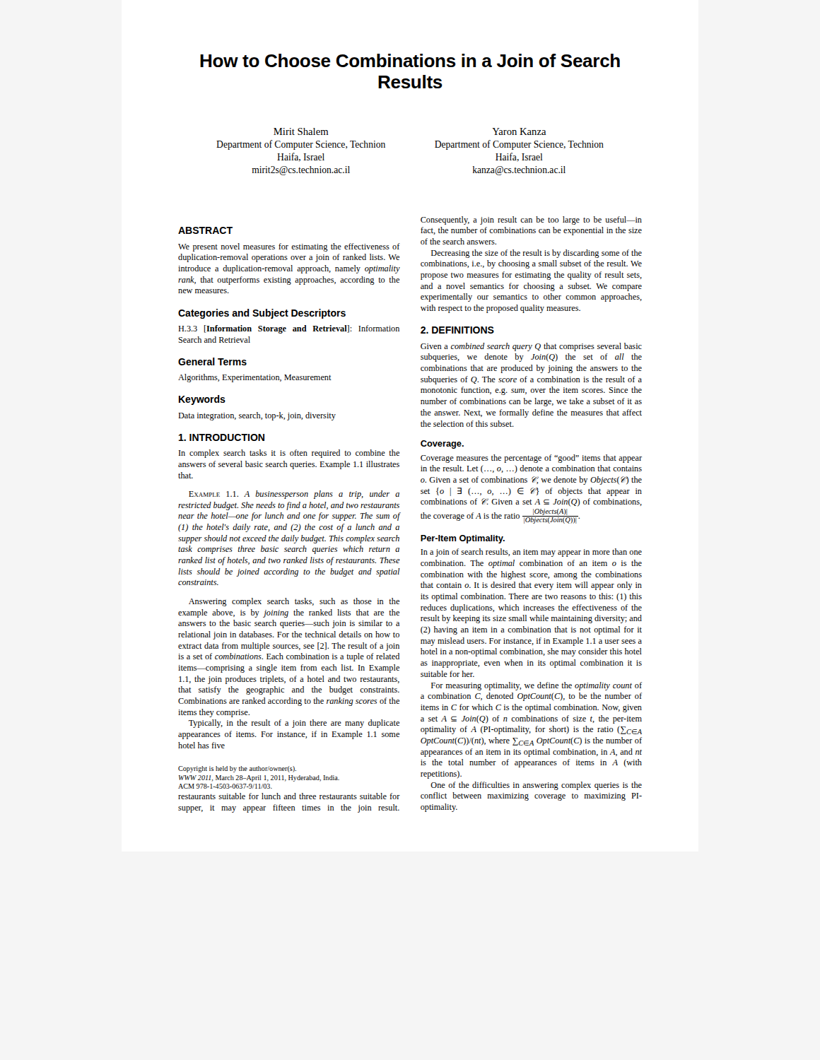How to Choose Combinations in a Join of Search Results
Mirit Shalem
Department of Computer Science, Technion
Haifa, Israel
mirit2s@cs.technion.ac.il
Yaron Kanza
Department of Computer Science, Technion
Haifa, Israel
kanza@cs.technion.ac.il
ABSTRACT
We present novel measures for estimating the effectiveness of duplication-removal operations over a join of ranked lists. We introduce a duplication-removal approach, namely optimality rank, that outperforms existing approaches, according to the new measures.
Categories and Subject Descriptors
H.3.3 [Information Storage and Retrieval]: Information Search and Retrieval
General Terms
Algorithms, Experimentation, Measurement
Keywords
Data integration, search, top-k, join, diversity
1. INTRODUCTION
In complex search tasks it is often required to combine the answers of several basic search queries. Example 1.1 illustrates that.
Example 1.1. A businessperson plans a trip, under a restricted budget. She needs to find a hotel, and two restaurants near the hotel—one for lunch and one for supper. The sum of (1) the hotel's daily rate, and (2) the cost of a lunch and a supper should not exceed the daily budget. This complex search task comprises three basic search queries which return a ranked list of hotels, and two ranked lists of restaurants. These lists should be joined according to the budget and spatial constraints.
Answering complex search tasks, such as those in the example above, is by joining the ranked lists that are the answers to the basic search queries—such join is similar to a relational join in databases. For the technical details on how to extract data from multiple sources, see [2]. The result of a join is a set of combinations. Each combination is a tuple of related items—comprising a single item from each list. In Example 1.1, the join produces triplets, of a hotel and two restaurants, that satisfy the geographic and the budget constraints. Combinations are ranked according to the ranking scores of the items they comprise.
Typically, in the result of a join there are many duplicate appearances of items. For instance, if in Example 1.1 some hotel has five
Copyright is held by the author/owner(s).
WWW 2011, March 28–April 1, 2011, Hyderabad, India.
ACM 978-1-4503-0637-9/11/03.
restaurants suitable for lunch and three restaurants suitable for supper, it may appear fifteen times in the join result. Consequently, a join result can be too large to be useful—in fact, the number of combinations can be exponential in the size of the search answers.
Decreasing the size of the result is by discarding some of the combinations, i.e., by choosing a small subset of the result. We propose two measures for estimating the quality of result sets, and a novel semantics for choosing a subset. We compare experimentally our semantics to other common approaches, with respect to the proposed quality measures.
2. DEFINITIONS
Given a combined search query Q that comprises several basic subqueries, we denote by Join(Q) the set of all the combinations that are produced by joining the answers to the subqueries of Q. The score of a combination is the result of a monotonic function, e.g. sum, over the item scores. Since the number of combinations can be large, we take a subset of it as the answer. Next, we formally define the measures that affect the selection of this subset.
Coverage.
Coverage measures the percentage of “good” items that appear in the result. Let (…, o, …) denote a combination that contains o. Given a set of combinations 𝒞, we denote by Objects(𝒞) the set {o | ∃ (…, o, …) ∈ 𝒞} of objects that appear in combinations of 𝒞. Given a set A ⊆ Join(Q) of combinations, the coverage of A is the ratio |Objects(A)||Objects(Join(Q))|.
Per-Item Optimality.
In a join of search results, an item may appear in more than one combination. The optimal combination of an item o is the combination with the highest score, among the combinations that contain o. It is desired that every item will appear only in its optimal combination. There are two reasons to this: (1) this reduces duplications, which increases the effectiveness of the result by keeping its size small while maintaining diversity; and (2) having an item in a combination that is not optimal for it may mislead users. For instance, if in Example 1.1 a user sees a hotel in a non-optimal combination, she may consider this hotel as inappropriate, even when in its optimal combination it is suitable for her.
For measuring optimality, we define the optimality count of a combination C, denoted OptCount(C), to be the number of items in C for which C is the optimal combination. Now, given a set A ⊆ Join(Q) of n combinations of size t, the per-item optimality of A (PI-optimality, for short) is the ratio (∑C∈A OptCount(C))/(nt), where ∑C∈A OptCount(C) is the number of appearances of an item in its optimal combination, in A, and nt is the total number of appearances of items in A (with repetitions).
One of the difficulties in answering complex queries is the conflict between maximizing coverage to maximizing PI-optimality.